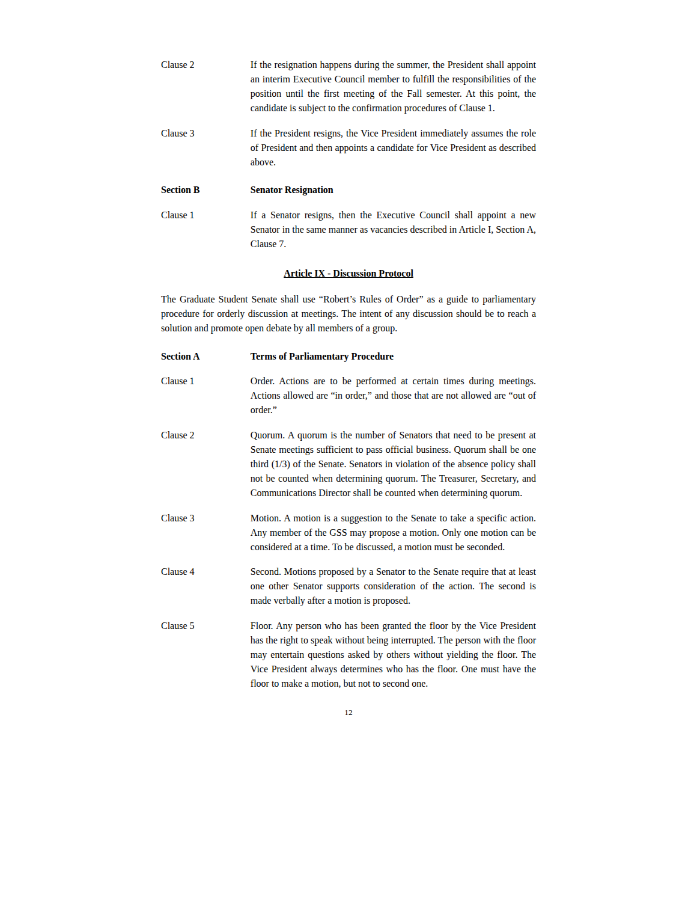Clause 2
If the resignation happens during the summer, the President shall appoint an interim Executive Council member to fulfill the responsibilities of the position until the first meeting of the Fall semester. At this point, the candidate is subject to the confirmation procedures of Clause 1.
Clause 3
If the President resigns, the Vice President immediately assumes the role of President and then appoints a candidate for Vice President as described above.
Section B
Senator Resignation
Clause 1
If a Senator resigns, then the Executive Council shall appoint a new Senator in the same manner as vacancies described in Article I, Section A, Clause 7.
Article IX - Discussion Protocol
The Graduate Student Senate shall use “Robert’s Rules of Order” as a guide to parliamentary procedure for orderly discussion at meetings. The intent of any discussion should be to reach a solution and promote open debate by all members of a group.
Section A
Terms of Parliamentary Procedure
Clause 1
Order. Actions are to be performed at certain times during meetings. Actions allowed are “in order,” and those that are not allowed are “out of order.”
Clause 2
Quorum. A quorum is the number of Senators that need to be present at Senate meetings sufficient to pass official business. Quorum shall be one third (1/3) of the Senate. Senators in violation of the absence policy shall not be counted when determining quorum. The Treasurer, Secretary, and Communications Director shall be counted when determining quorum.
Clause 3
Motion. A motion is a suggestion to the Senate to take a specific action. Any member of the GSS may propose a motion. Only one motion can be considered at a time. To be discussed, a motion must be seconded.
Clause 4
Second. Motions proposed by a Senator to the Senate require that at least one other Senator supports consideration of the action. The second is made verbally after a motion is proposed.
Clause 5
Floor. Any person who has been granted the floor by the Vice President has the right to speak without being interrupted. The person with the floor may entertain questions asked by others without yielding the floor. The Vice President always determines who has the floor. One must have the floor to make a motion, but not to second one.
12